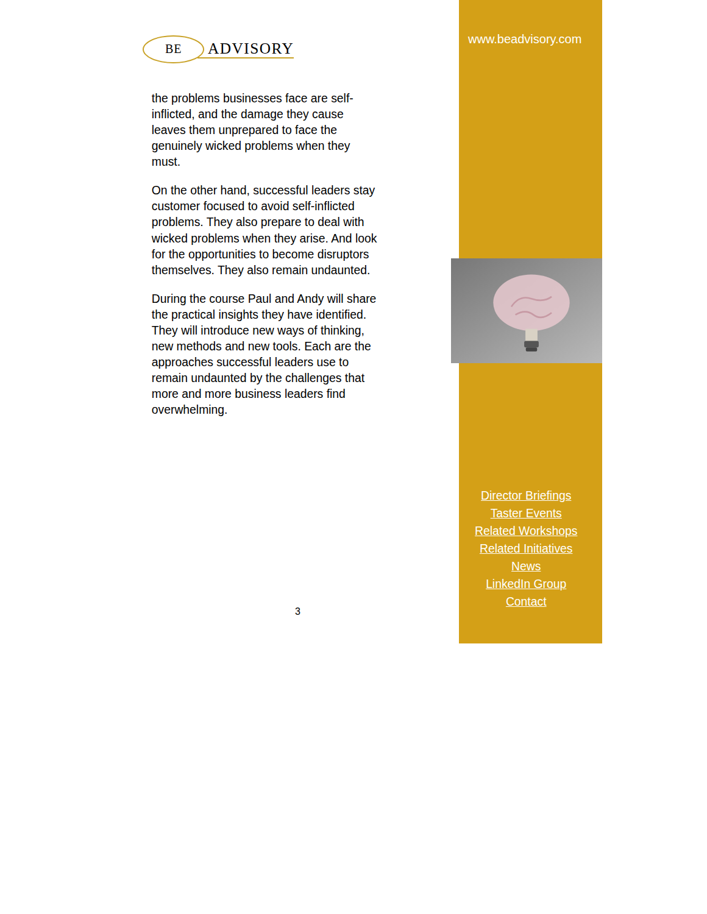www.beadvisory.com
BE
ADVISORY
the problems businesses face are self-inflicted, and the damage they cause leaves them unprepared to face the genuinely wicked problems when they must.
On the other hand, successful leaders stay customer focused to avoid self-inflicted problems. They also prepare to deal with wicked problems when they arise. And look for the opportunities to become disruptors themselves. They also remain undaunted.
During the course Paul and Andy will share the practical insights they have identified. They will introduce new ways of thinking, new methods and new tools. Each are the approaches successful leaders use to remain undaunted by the challenges that more and more business leaders find overwhelming.
Director Briefings Taster Events Related Workshops Related Initiatives News LinkedIn Group Contact
3